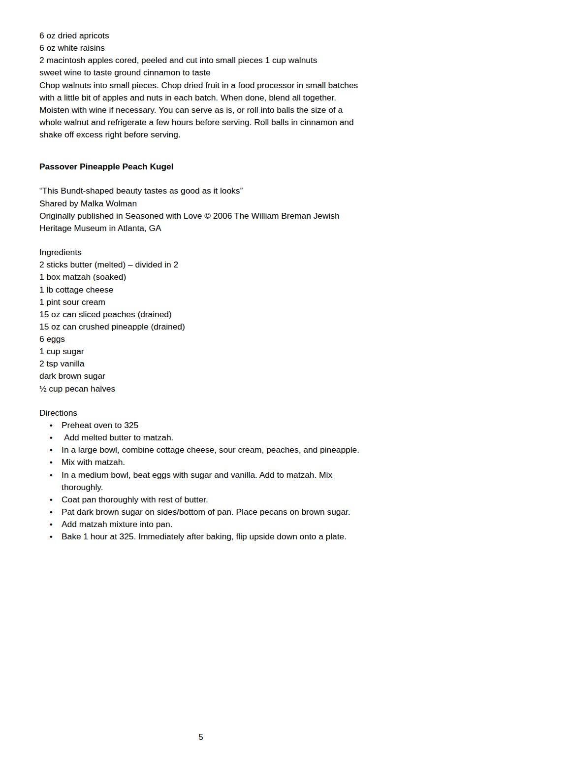6 oz dried apricots
6 oz white raisins
2 macintosh apples cored, peeled and cut into small pieces 1 cup walnuts
sweet wine to taste ground cinnamon to taste
Chop walnuts into small pieces. Chop dried fruit in a food processor in small batches with a little bit of apples and nuts in each batch. When done, blend all together. Moisten with wine if necessary. You can serve as is, or roll into balls the size of a whole walnut and refrigerate a few hours before serving. Roll balls in cinnamon and shake off excess right before serving.
Passover Pineapple Peach Kugel
“This Bundt-shaped beauty tastes as good as it looks”
Shared by Malka Wolman
Originally published in Seasoned with Love © 2006 The William Breman Jewish Heritage Museum in Atlanta, GA
Ingredients
2 sticks butter (melted) – divided in 2
1 box matzah (soaked)
1 lb cottage cheese
1 pint sour cream
15 oz can sliced peaches (drained)
15 oz can crushed pineapple (drained)
6 eggs
1 cup sugar
2 tsp vanilla
dark brown sugar
½ cup pecan halves
Directions
Preheat oven to 325
Add melted butter to matzah.
In a large bowl, combine cottage cheese, sour cream, peaches, and pineapple.
Mix with matzah.
In a medium bowl, beat eggs with sugar and vanilla. Add to matzah. Mix thoroughly.
Coat pan thoroughly with rest of butter.
Pat dark brown sugar on sides/bottom of pan. Place pecans on brown sugar.
Add matzah mixture into pan.
Bake 1 hour at 325. Immediately after baking, flip upside down onto a plate.
5